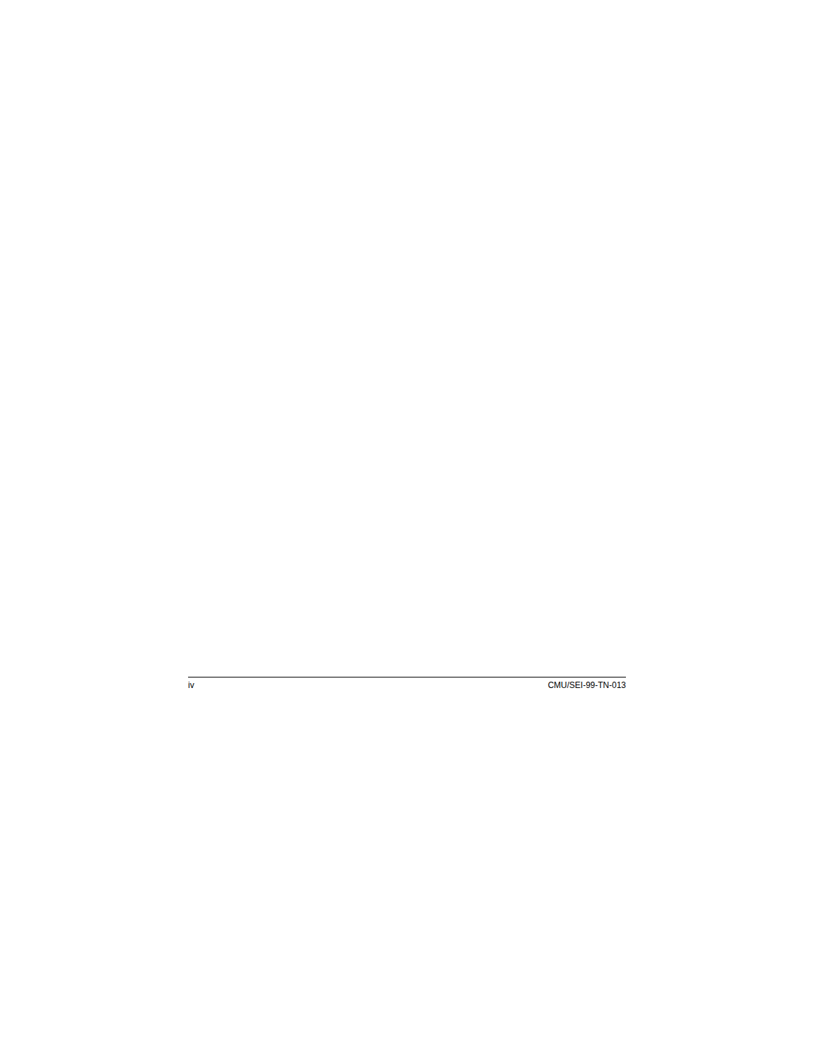iv CMU/SEI-99-TN-013